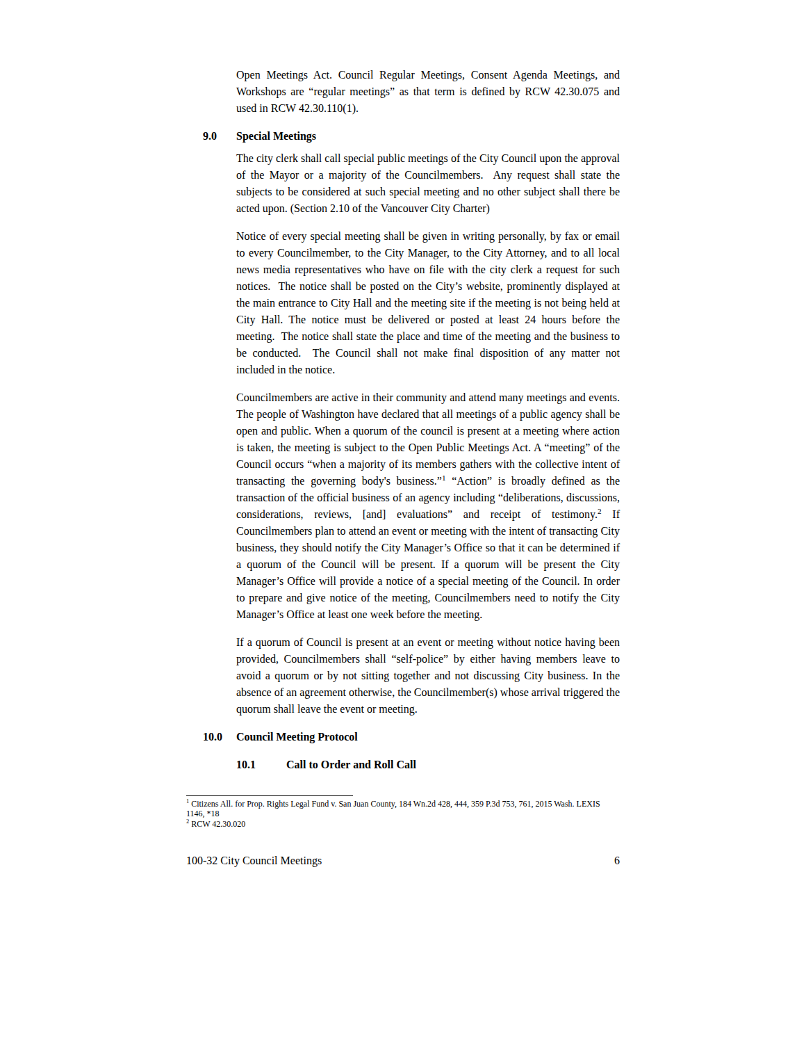Open Meetings Act. Council Regular Meetings, Consent Agenda Meetings, and Workshops are “regular meetings” as that term is defined by RCW 42.30.075 and used in RCW 42.30.110(1).
9.0
Special Meetings
The city clerk shall call special public meetings of the City Council upon the approval of the Mayor or a majority of the Councilmembers. Any request shall state the subjects to be considered at such special meeting and no other subject shall there be acted upon. (Section 2.10 of the Vancouver City Charter)
Notice of every special meeting shall be given in writing personally, by fax or email to every Councilmember, to the City Manager, to the City Attorney, and to all local news media representatives who have on file with the city clerk a request for such notices. The notice shall be posted on the City’s website, prominently displayed at the main entrance to City Hall and the meeting site if the meeting is not being held at City Hall. The notice must be delivered or posted at least 24 hours before the meeting. The notice shall state the place and time of the meeting and the business to be conducted. The Council shall not make final disposition of any matter not included in the notice.
Councilmembers are active in their community and attend many meetings and events. The people of Washington have declared that all meetings of a public agency shall be open and public. When a quorum of the council is present at a meeting where action is taken, the meeting is subject to the Open Public Meetings Act. A “meeting” of the Council occurs “when a majority of its members gathers with the collective intent of transacting the governing body's business.”1 “Action” is broadly defined as the transaction of the official business of an agency including “deliberations, discussions, considerations, reviews, [and] evaluations” and receipt of testimony.2 If Councilmembers plan to attend an event or meeting with the intent of transacting City business, they should notify the City Manager’s Office so that it can be determined if a quorum of the Council will be present. If a quorum will be present the City Manager’s Office will provide a notice of a special meeting of the Council. In order to prepare and give notice of the meeting, Councilmembers need to notify the City Manager’s Office at least one week before the meeting.
If a quorum of Council is present at an event or meeting without notice having been provided, Councilmembers shall “self-police” by either having members leave to avoid a quorum or by not sitting together and not discussing City business. In the absence of an agreement otherwise, the Councilmember(s) whose arrival triggered the quorum shall leave the event or meeting.
10.0
Council Meeting Protocol
10.1
Call to Order and Roll Call
1 Citizens All. for Prop. Rights Legal Fund v. San Juan County, 184 Wn.2d 428, 444, 359 P.3d 753, 761, 2015 Wash. LEXIS 1146, *18
2 RCW 42.30.020
100-32 City Council Meetings
6